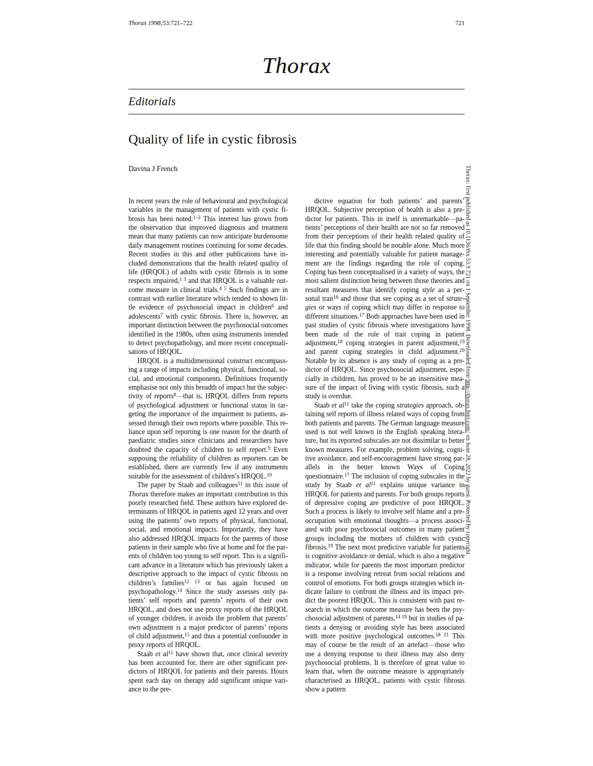Thorax: first published as 10.1136/thx.53.9.721 on 1 September 1998. Downloaded from http://thorax.bmj.com/ on June 28, 2022 by guest. Protected by copyright.
Thorax 1998;53:721–722
721
Thorax
Editorials
Quality of life in cystic fibrosis
Davina J French
In recent years the role of behavioural and psychological variables in the management of patients with cystic fibrosis has been noted.1–3 This interest has grown from the observation that improved diagnosis and treatment mean that many patients can now anticipate burdensome daily management routines continuing for some decades. Recent studies in this and other publications have included demonstrations that the health related quality of life (HRQOL) of adults with cystic fibrosis is in some respects impaired,1 3 and that HRQOL is a valuable outcome measure in clinical trials.4 5 Such findings are in contrast with earlier literature which tended to shown little evidence of psychosocial impact in children6 and adolescents7 with cystic fibrosis. There is, however, an important distinction between the psychosocial outcomes identified in the 1980s, often using instruments intended to detect psychopathology, and more recent conceptualisations of HRQOL.
HRQOL is a multidimensional construct encompassing a range of impacts including physical, functional, social, and emotional components. Definitions frequently emphasise not only this breadth of impact but the subjectivity of reports8—that is, HRQOL differs from reports of psychological adjustment or functional status in targeting the importance of the impairment to patients, assessed through their own reports where possible. This reliance upon self reporting is one reason for the dearth of paediatric studies since clinicians and researchers have doubted the capacity of children to self report.9 Even supposing the reliability of children as reporters can be established, there are currently few if any instruments suitable for the assessment of children’s HRQOL.10
The paper by Staab and colleagues11 in this issue of Thorax therefore makes an important contribution to this poorly researched field. These authors have explored determinants of HRQOL in patients aged 12 years and over using the patients’ own reports of physical, functional, social, and emotional impacts. Importantly, they have also addressed HRQOL impacts for the parents of those patients in their sample who live at home and for the parents of children too young to self report. This is a significant advance in a literature which has previously taken a descriptive approach to the impact of cystic fibrosis on children’s families12 13 or has again focused on psychopathology.14 Since the study assesses only patients’ self reports and parents’ reports of their own HRQOL, and does not use proxy reports of the HRQOL of younger children, it avoids the problem that parents’ own adjustment is a major predictor of parents’ reports of child adjustment,15 and thus a potential confounder in proxy reports of HRQOL.
Staab et al11 have shown that, once clinical severity has been accounted for, there are other significant predictors of HRQOL for patients and their parents. Hours spent each day on therapy add significant unique variance to the pre-
dictive equation for both patients’ and parents’ HRQOL. Subjective perception of health is also a predictor for patients. This in itself is unremarkable—patients’ perceptions of their health are not so far removed from their perceptions of their health related quality of life that this finding should be notable alone. Much more interesting and potentially valuable for patient management are the findings regarding the role of coping. Coping has been conceptualised in a variety of ways, the most salient distinction being between those theories and resultant measures that identify coping style as a personal trait16 and those that see coping as a set of strategies or ways of coping which may differ in response to different situations.17 Both approaches have been used in past studies of cystic fibrosis where investigations have been made of the role of trait coping in patient adjustment,18 coping strategies in parent adjustment,19 and parent coping strategies in child adjustment.20 Notable by its absence is any study of coping as a predictor of HRQOL. Since psychosocial adjustment, especially in children, has proved to be an insensitive measure of the impact of living with cystic fibrosis, such a study is overdue.
Staab et al11 take the coping strategies approach, obtaining self reports of illness related ways of coping from both patients and parents. The German language measure used is not well known in the English speaking literature, but its reported subscales are not dissimilar to better known measures. For example, problem solving, cognitive avoidance, and self-encouragement have strong parallels in the better known Ways of Coping questionnaire.17 The inclusion of coping subscales in the study by Staab et al11 explains unique variance in HRQOL for patients and parents. For both groups reports of depressive coping are predictive of poor HRQOL. Such a process is likely to involve self blame and a preoccupation with emotional thoughts—a process associated with poor psychosocial outcomes in many patient groups including the mothers of children with cystic fibrosis.19 The next most predictive variable for patients is cognitive avoidance or denial, which is also a negative indicator, while for parents the most important predictor is a response involving retreat from social relations and control of emotions. For both groups strategies which indicate failure to confront the illness and its impact predict the poorest HRQOL. This is consistent with past research in which the outcome measure has been the psychosocial adjustment of parents,14 19 but in studies of patients a denying or avoiding style has been associated with more positive psychological outcomes.18 21 This may of course be the result of an artefact—those who use a denying response to their illness may also deny psychosocial problems. It is therefore of great value to learn that, when the outcome measure is appropriately characterised as HRQOL, patients with cystic fibrosis show a pattern